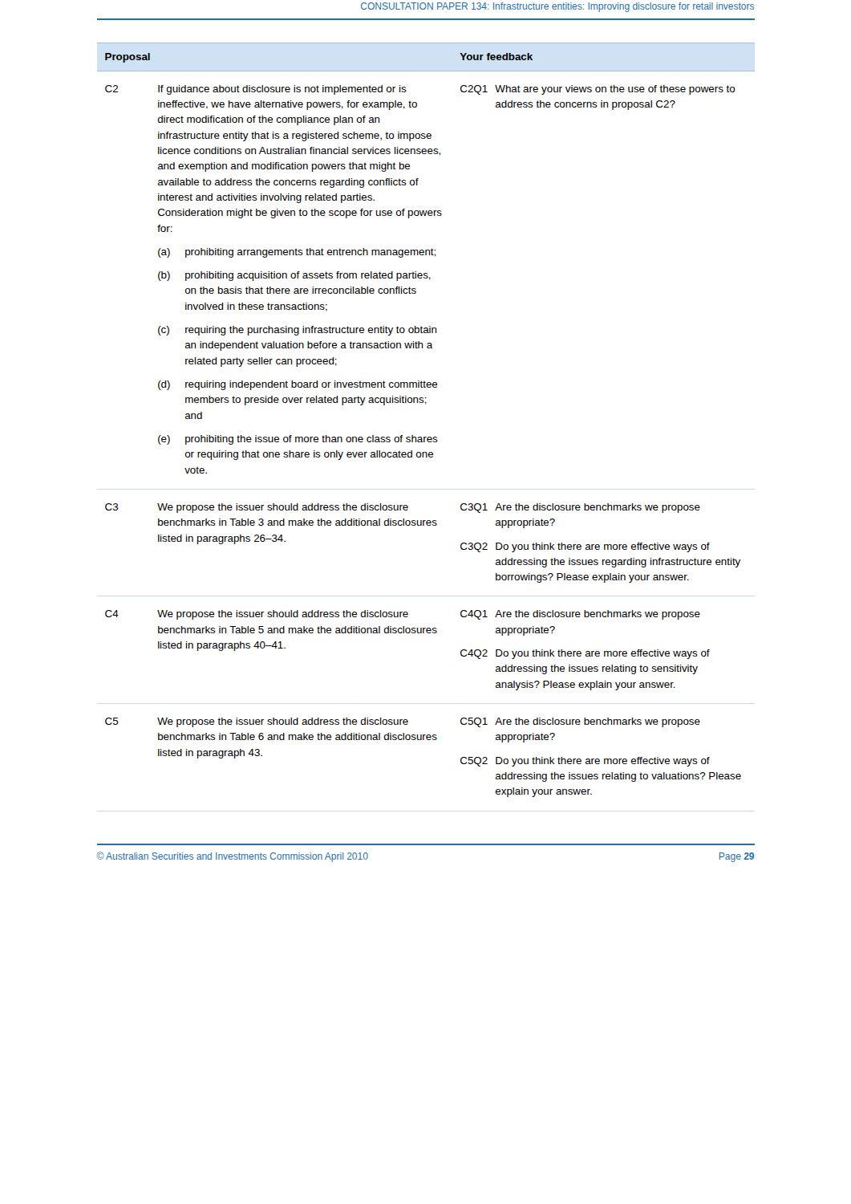CONSULTATION PAPER 134: Infrastructure entities: Improving disclosure for retail investors
| Proposal | Your feedback |
| --- | --- |
| C2 | If guidance about disclosure is not implemented or is ineffective, we have alternative powers, for example, to direct modification of the compliance plan of an infrastructure entity that is a registered scheme, to impose licence conditions on Australian financial services licensees, and exemption and modification powers that might be available to address the concerns regarding conflicts of interest and activities involving related parties. Consideration might be given to the scope for use of powers for: (a) prohibiting arrangements that entrench management; (b) prohibiting acquisition of assets from related parties, on the basis that there are irreconcilable conflicts involved in these transactions; (c) requiring the purchasing infrastructure entity to obtain an independent valuation before a transaction with a related party seller can proceed; (d) requiring independent board or investment committee members to preside over related party acquisitions; and (e) prohibiting the issue of more than one class of shares or requiring that one share is only ever allocated one vote. | C2Q1 What are your views on the use of these powers to address the concerns in proposal C2? |
| C3 | We propose the issuer should address the disclosure benchmarks in Table 3 and make the additional disclosures listed in paragraphs 26–34. | C3Q1 Are the disclosure benchmarks we propose appropriate? C3Q2 Do you think there are more effective ways of addressing the issues regarding infrastructure entity borrowings? Please explain your answer. |
| C4 | We propose the issuer should address the disclosure benchmarks in Table 5 and make the additional disclosures listed in paragraphs 40–41. | C4Q1 Are the disclosure benchmarks we propose appropriate? C4Q2 Do you think there are more effective ways of addressing the issues relating to sensitivity analysis? Please explain your answer. |
| C5 | We propose the issuer should address the disclosure benchmarks in Table 6 and make the additional disclosures listed in paragraph 43. | C5Q1 Are the disclosure benchmarks we propose appropriate? C5Q2 Do you think there are more effective ways of addressing the issues relating to valuations? Please explain your answer. |
© Australian Securities and Investments Commission April 2010
Page 29